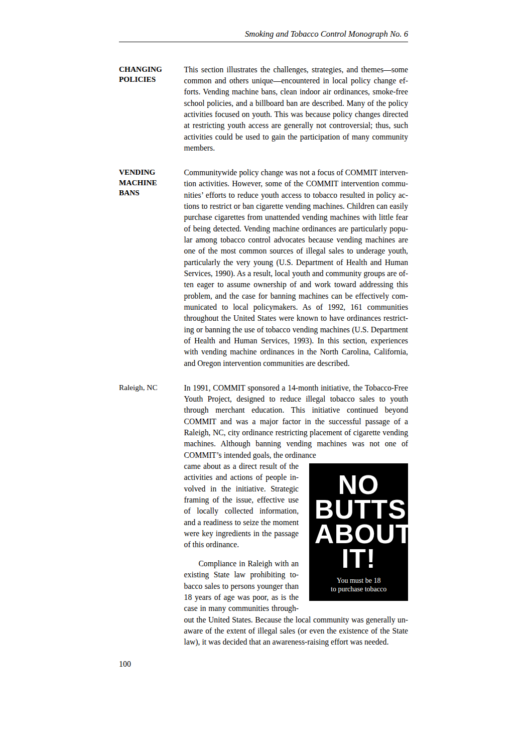Smoking and Tobacco Control Monograph No. 6
Changing
Policies
This section illustrates the challenges, strategies, and themes—some common and others unique—encountered in local policy change efforts. Vending machine bans, clean indoor air ordinances, smoke-free school policies, and a billboard ban are described. Many of the policy activities focused on youth. This was because policy changes directed at restricting youth access are generally not controversial; thus, such activities could be used to gain the participation of many community members.
Vending
Machine
Bans
Communitywide policy change was not a focus of COMMIT intervention activities. However, some of the COMMIT intervention communities’ efforts to reduce youth access to tobacco resulted in policy actions to restrict or ban cigarette vending machines. Children can easily purchase cigarettes from unattended vending machines with little fear of being detected. Vending machine ordinances are particularly popular among tobacco control advocates because vending machines are one of the most common sources of illegal sales to underage youth, particularly the very young (U.S. Department of Health and Human Services, 1990). As a result, local youth and community groups are often eager to assume ownership of and work toward addressing this problem, and the case for banning machines can be effectively communicated to local policymakers. As of 1992, 161 communities throughout the United States were known to have ordinances restricting or banning the use of tobacco vending machines (U.S. Department of Health and Human Services, 1993). In this section, experiences with vending machine ordinances in the North Carolina, California, and Oregon intervention communities are described.
Raleigh, NC
In 1991, COMMIT sponsored a 14-month initiative, the Tobacco-Free Youth Project, designed to reduce illegal tobacco sales to youth through merchant education. This initiative continued beyond COMMIT and was a major factor in the successful passage of a Raleigh, NC, city ordinance restricting placement of cigarette vending machines. Although banning vending machines was not one of COMMIT’s intended goals, the ordinance
No
Butts
About
It!
You must be 18
to purchase tobacco
came about as a direct result of the activities and actions of people involved in the initiative. Strategic framing of the issue, effective use of locally collected information, and a readiness to seize the moment were key ingredients in the passage of this ordinance.
Compliance in Raleigh with an existing State law prohibiting tobacco sales to persons younger than 18 years of age was poor, as is the case in many communities throughout the United States. Because the local community was generally unaware of the extent of illegal sales (or even the existence of the State law), it was decided that an awareness-raising effort was needed.
100